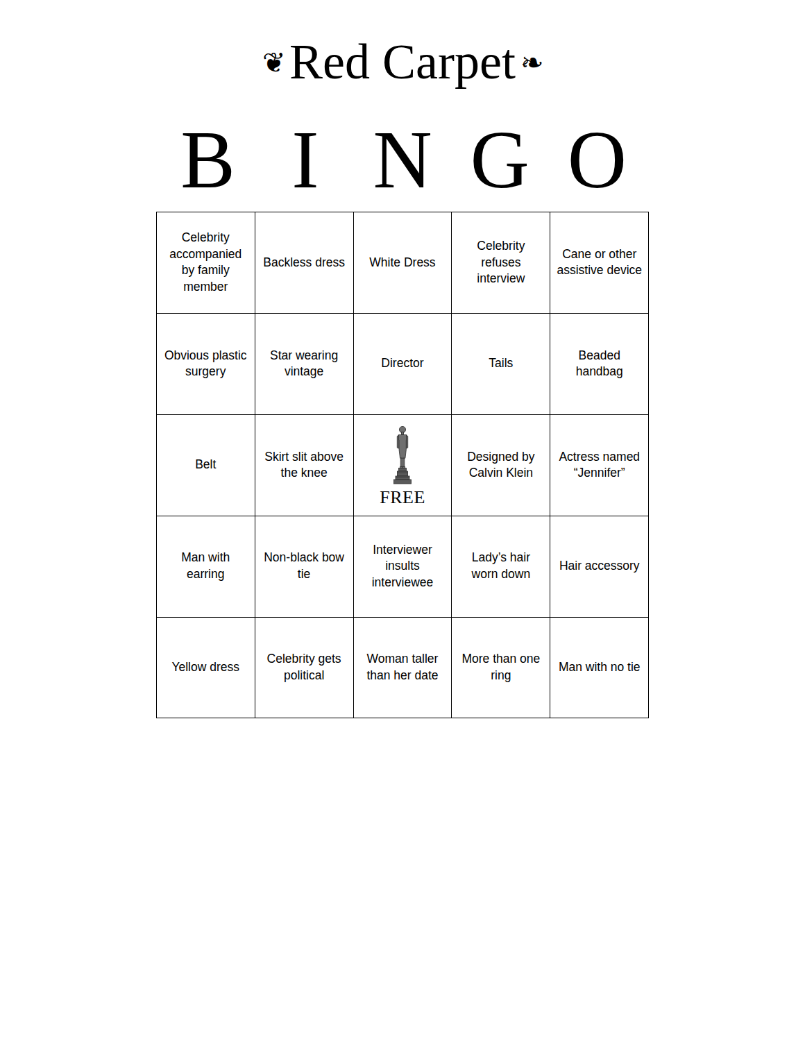❦Red Carpet❧
BINGO
| Celebrity accompanied by family member | Backless dress | White Dress | Celebrity refuses interview | Cane or other assistive device |
| Obvious plastic surgery | Star wearing vintage | Director | Tails | Beaded handbag |
| Belt | Skirt slit above the knee | FREE | Designed by Calvin Klein | Actress named “Jennifer” |
| Man with earring | Non-black bow tie | Interviewer insults interviewee | Lady’s hair worn down | Hair accessory |
| Yellow dress | Celebrity gets political | Woman taller than her date | More than one ring | Man with no tie |